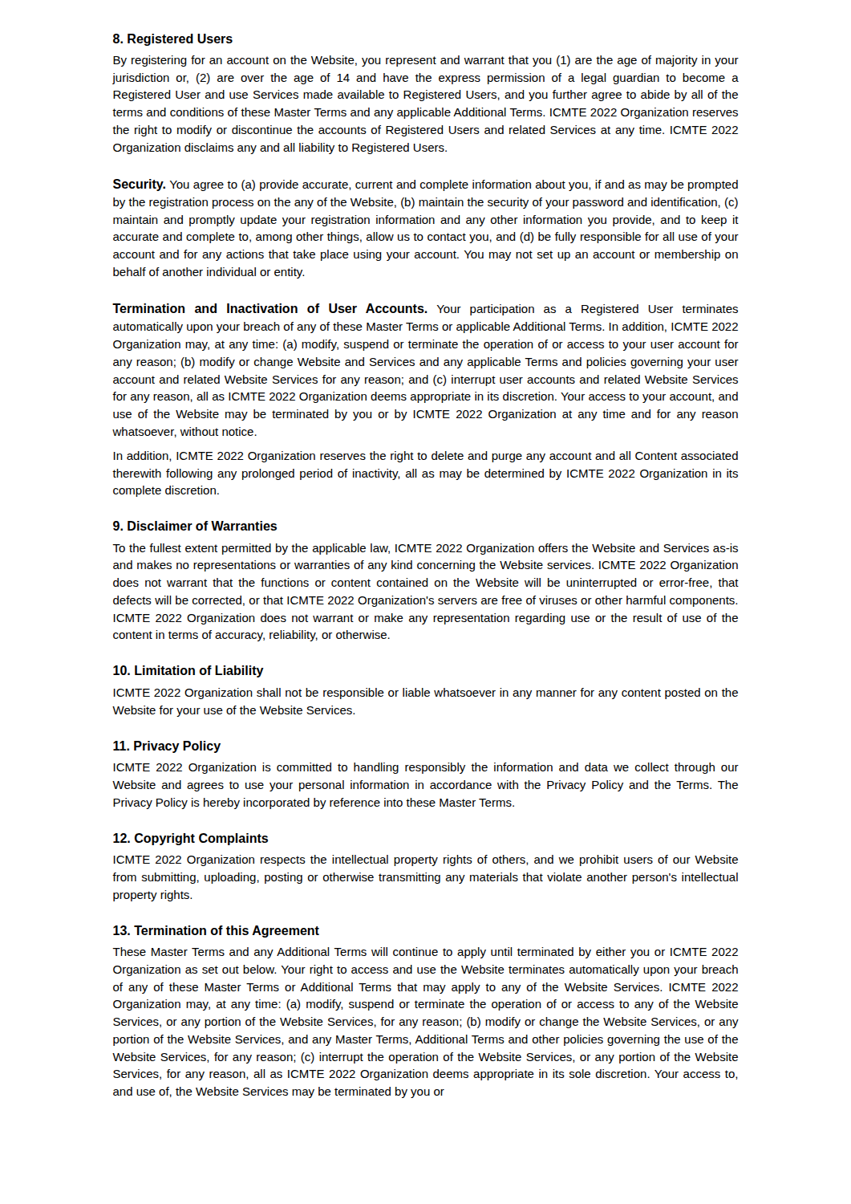8. Registered Users
By registering for an account on the Website, you represent and warrant that you (1) are the age of majority in your jurisdiction or, (2) are over the age of 14 and have the express permission of a legal guardian to become a Registered User and use Services made available to Registered Users, and you further agree to abide by all of the terms and conditions of these Master Terms and any applicable Additional Terms. ICMTE 2022 Organization reserves the right to modify or discontinue the accounts of Registered Users and related Services at any time. ICMTE 2022 Organization disclaims any and all liability to Registered Users.
Security. You agree to (a) provide accurate, current and complete information about you, if and as may be prompted by the registration process on the any of the Website, (b) maintain the security of your password and identification, (c) maintain and promptly update your registration information and any other information you provide, and to keep it accurate and complete to, among other things, allow us to contact you, and (d) be fully responsible for all use of your account and for any actions that take place using your account. You may not set up an account or membership on behalf of another individual or entity.
Termination and Inactivation of User Accounts. Your participation as a Registered User terminates automatically upon your breach of any of these Master Terms or applicable Additional Terms. In addition, ICMTE 2022 Organization may, at any time: (a) modify, suspend or terminate the operation of or access to your user account for any reason; (b) modify or change Website and Services and any applicable Terms and policies governing your user account and related Website Services for any reason; and (c) interrupt user accounts and related Website Services for any reason, all as ICMTE 2022 Organization deems appropriate in its discretion. Your access to your account, and use of the Website may be terminated by you or by ICMTE 2022 Organization at any time and for any reason whatsoever, without notice.
In addition, ICMTE 2022 Organization reserves the right to delete and purge any account and all Content associated therewith following any prolonged period of inactivity, all as may be determined by ICMTE 2022 Organization in its complete discretion.
9. Disclaimer of Warranties
To the fullest extent permitted by the applicable law, ICMTE 2022 Organization offers the Website and Services as-is and makes no representations or warranties of any kind concerning the Website services. ICMTE 2022 Organization does not warrant that the functions or content contained on the Website will be uninterrupted or error-free, that defects will be corrected, or that ICMTE 2022 Organization's servers are free of viruses or other harmful components. ICMTE 2022 Organization does not warrant or make any representation regarding use or the result of use of the content in terms of accuracy, reliability, or otherwise.
10. Limitation of Liability
ICMTE 2022 Organization shall not be responsible or liable whatsoever in any manner for any content posted on the Website for your use of the Website Services.
11. Privacy Policy
ICMTE 2022 Organization is committed to handling responsibly the information and data we collect through our Website and agrees to use your personal information in accordance with the Privacy Policy and the Terms. The Privacy Policy is hereby incorporated by reference into these Master Terms.
12. Copyright Complaints
ICMTE 2022 Organization respects the intellectual property rights of others, and we prohibit users of our Website from submitting, uploading, posting or otherwise transmitting any materials that violate another person's intellectual property rights.
13. Termination of this Agreement
These Master Terms and any Additional Terms will continue to apply until terminated by either you or ICMTE 2022 Organization as set out below. Your right to access and use the Website terminates automatically upon your breach of any of these Master Terms or Additional Terms that may apply to any of the Website Services. ICMTE 2022 Organization may, at any time: (a) modify, suspend or terminate the operation of or access to any of the Website Services, or any portion of the Website Services, for any reason; (b) modify or change the Website Services, or any portion of the Website Services, and any Master Terms, Additional Terms and other policies governing the use of the Website Services, for any reason; (c) interrupt the operation of the Website Services, or any portion of the Website Services, for any reason, all as ICMTE 2022 Organization deems appropriate in its sole discretion. Your access to, and use of, the Website Services may be terminated by you or